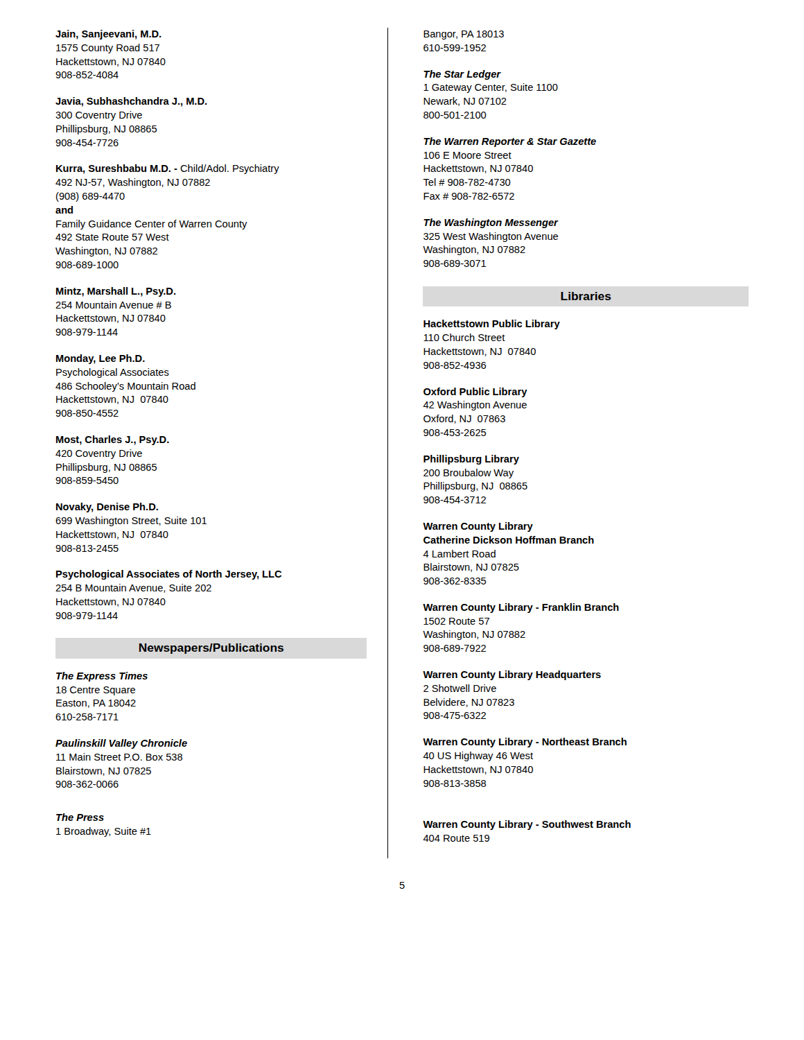Jain, Sanjeevani, M.D.
1575 County Road 517
Hackettstown, NJ 07840
908-852-4084
Javia, Subhashchandra J., M.D.
300 Coventry Drive
Phillipsburg, NJ 08865
908-454-7726
Kurra, Sureshbabu M.D. - Child/Adol. Psychiatry
492 NJ-57, Washington, NJ 07882
(908) 689-4470
and
Family Guidance Center of Warren County
492 State Route 57 West
Washington, NJ 07882
908-689-1000
Mintz, Marshall L., Psy.D.
254 Mountain Avenue # B
Hackettstown, NJ 07840
908-979-1144
Monday, Lee Ph.D.
Psychological Associates
486 Schooley’s Mountain Road
Hackettstown, NJ 07840
908-850-4552
Most, Charles J., Psy.D.
420 Coventry Drive
Phillipsburg, NJ 08865
908-859-5450
Novaky, Denise Ph.D.
699 Washington Street, Suite 101
Hackettstown, NJ 07840
908-813-2455
Psychological Associates of North Jersey, LLC
254 B Mountain Avenue, Suite 202
Hackettstown, NJ 07840
908-979-1144
Newspapers/Publications
The Express Times
18 Centre Square
Easton, PA 18042
610-258-7171
Paulinskill Valley Chronicle
11 Main Street P.O. Box 538
Blairstown, NJ 07825
908-362-0066
The Press
1 Broadway, Suite #1
Bangor, PA 18013
610-599-1952
The Star Ledger
1 Gateway Center, Suite 1100
Newark, NJ 07102
800-501-2100
The Warren Reporter & Star Gazette
106 E Moore Street
Hackettstown, NJ 07840
Tel # 908-782-4730
Fax # 908-782-6572
The Washington Messenger
325 West Washington Avenue
Washington, NJ 07882
908-689-3071
Libraries
Hackettstown Public Library
110 Church Street
Hackettstown, NJ 07840
908-852-4936
Oxford Public Library
42 Washington Avenue
Oxford, NJ 07863
908-453-2625
Phillipsburg Library
200 Broubalow Way
Phillipsburg, NJ 08865
908-454-3712
Warren County Library
Catherine Dickson Hoffman Branch
4 Lambert Road
Blairstown, NJ 07825
908-362-8335
Warren County Library - Franklin Branch
1502 Route 57
Washington, NJ 07882
908-689-7922
Warren County Library Headquarters
2 Shotwell Drive
Belvidere, NJ 07823
908-475-6322
Warren County Library - Northeast Branch
40 US Highway 46 West
Hackettstown, NJ 07840
908-813-3858
Warren County Library - Southwest Branch
404 Route 519
5